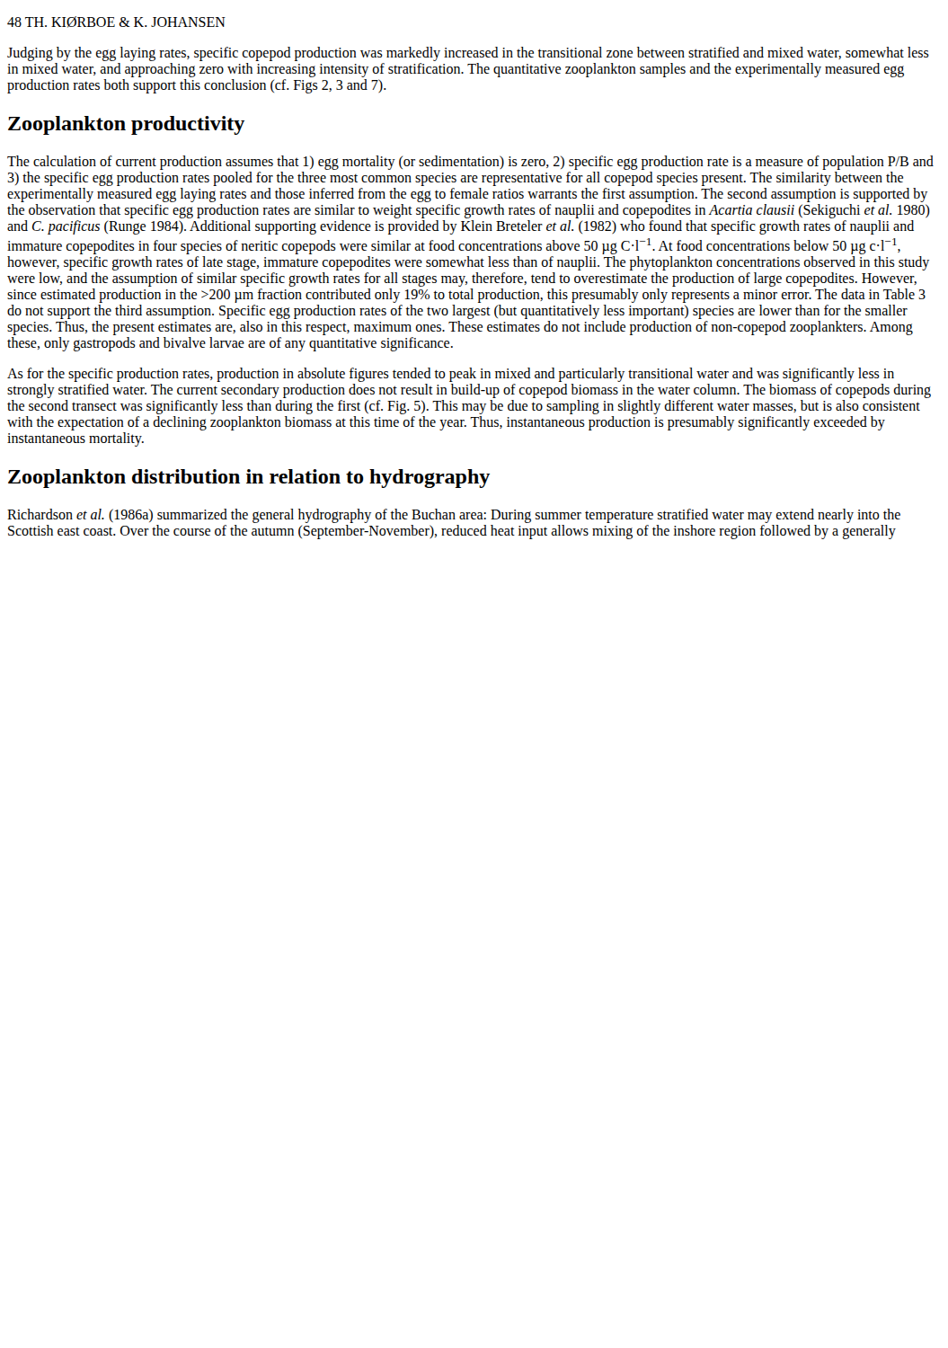48 TH. KIØRBOE & K. JOHANSEN
Judging by the egg laying rates, specific copepod production was markedly increased in the transitional zone between stratified and mixed water, somewhat less in mixed water, and approaching zero with increasing intensity of stratification. The quantitative zooplankton samples and the experimentally measured egg production rates both support this conclusion (cf. Figs 2, 3 and 7).
Zooplankton productivity
The calculation of current production assumes that 1) egg mortality (or sedimentation) is zero, 2) specific egg production rate is a measure of population P/B and 3) the specific egg production rates pooled for the three most common species are representative for all copepod species present. The similarity between the experimentally measured egg laying rates and those inferred from the egg to female ratios warrants the first assumption. The second assumption is supported by the observation that specific egg production rates are similar to weight specific growth rates of nauplii and copepodites in Acartia clausii (Sekiguchi et al. 1980) and C. pacificus (Runge 1984). Additional supporting evidence is provided by Klein Breteler et al. (1982) who found that specific growth rates of nauplii and immature copepodites in four species of neritic copepods were similar at food concentrations above 50 µg C·l−1. At food concentrations below 50 µg c·l−1, however, specific growth rates of late stage, immature copepodites were somewhat less than of nauplii. The phytoplankton concentrations observed in this study were low, and the assumption of similar specific growth rates for all stages may, therefore, tend to overestimate the production of large copepodites. However, since estimated production in the >200 µm fraction contributed only 19% to total production, this presumably only represents a minor error. The data in Table 3 do not support the third assumption. Specific egg production rates of the two largest (but quantitatively less important) species are lower than for the smaller species. Thus, the present estimates are, also in this respect, maximum ones. These estimates do not include production of non-copepod zooplankters. Among these, only gastropods and bivalve larvae are of any quantitative significance.
As for the specific production rates, production in absolute figures tended to peak in mixed and particularly transitional water and was significantly less in strongly stratified water. The current secondary production does not result in build-up of copepod biomass in the water column. The biomass of copepods during the second transect was significantly less than during the first (cf. Fig. 5). This may be due to sampling in slightly different water masses, but is also consistent with the expectation of a declining zooplankton biomass at this time of the year. Thus, instantaneous production is presumably significantly exceeded by instantaneous mortality.
Zooplankton distribution in relation to hydrography
Richardson et al. (1986a) summarized the general hydrography of the Buchan area: During summer temperature stratified water may extend nearly into the Scottish east coast. Over the course of the autumn (September-November), reduced heat input allows mixing of the inshore region followed by a generally